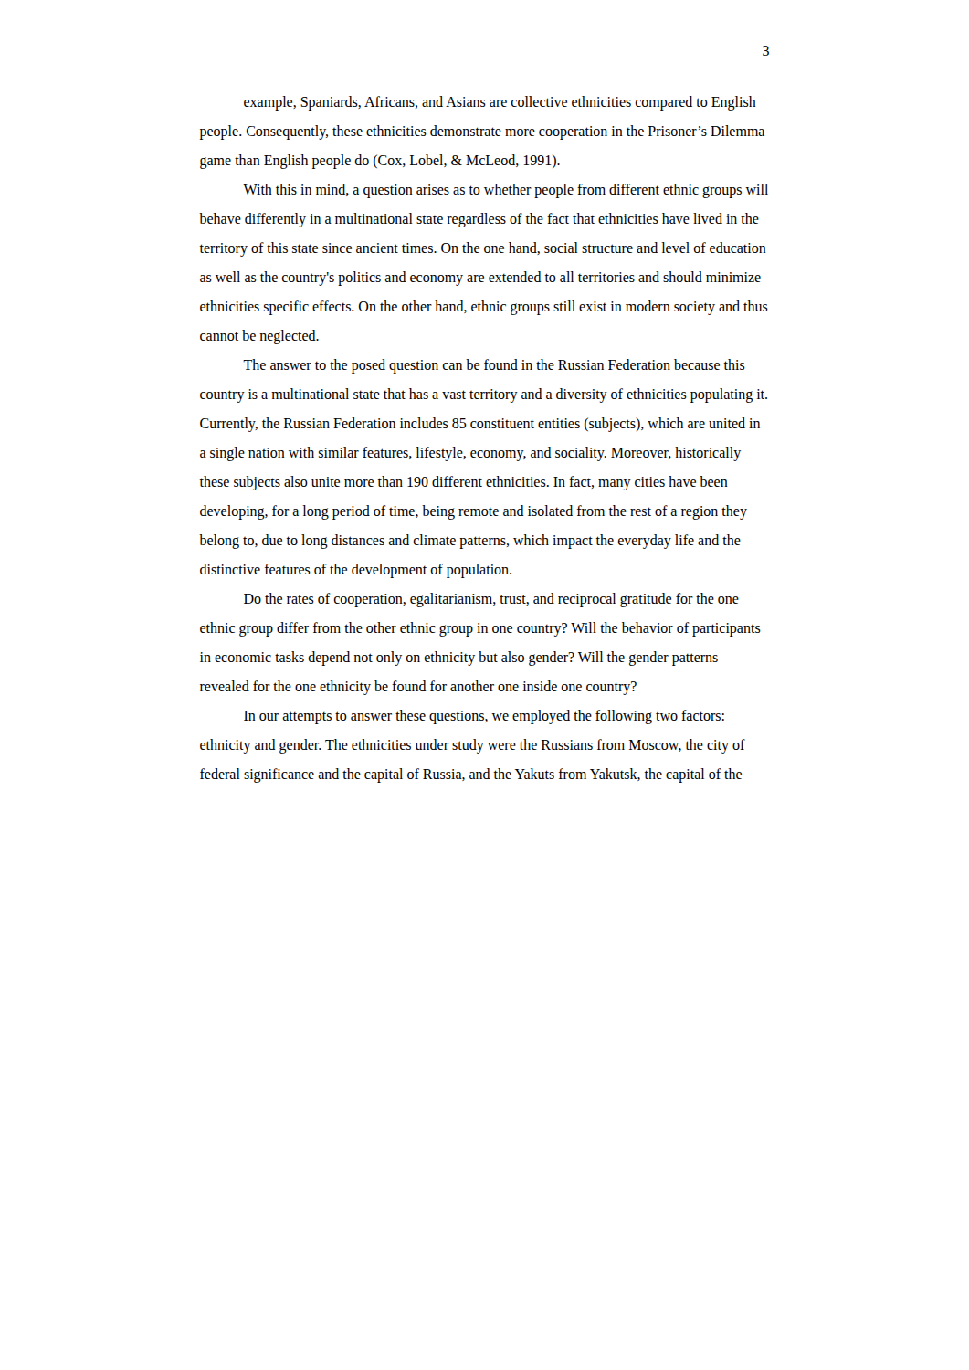3
example, Spaniards, Africans, and Asians are collective ethnicities compared to English people. Consequently, these ethnicities demonstrate more cooperation in the Prisoner’s Dilemma game than English people do (Cox, Lobel, & McLeod, 1991).
With this in mind, a question arises as to whether people from different ethnic groups will behave differently in a multinational state regardless of the fact that ethnicities have lived in the territory of this state since ancient times. On the one hand, social structure and level of education as well as the country's politics and economy are extended to all territories and should minimize ethnicities specific effects. On the other hand, ethnic groups still exist in modern society and thus cannot be neglected.
The answer to the posed question can be found in the Russian Federation because this country is a multinational state that has a vast territory and a diversity of ethnicities populating it. Currently, the Russian Federation includes 85 constituent entities (subjects), which are united in a single nation with similar features, lifestyle, economy, and sociality. Moreover, historically these subjects also unite more than 190 different ethnicities. In fact, many cities have been developing, for a long period of time, being remote and isolated from the rest of a region they belong to, due to long distances and climate patterns, which impact the everyday life and the distinctive features of the development of population.
Do the rates of cooperation, egalitarianism, trust, and reciprocal gratitude for the one ethnic group differ from the other ethnic group in one country? Will the behavior of participants in economic tasks depend not only on ethnicity but also gender? Will the gender patterns revealed for the one ethnicity be found for another one inside one country?
In our attempts to answer these questions, we employed the following two factors: ethnicity and gender. The ethnicities under study were the Russians from Moscow, the city of federal significance and the capital of Russia, and the Yakuts from Yakutsk, the capital of the